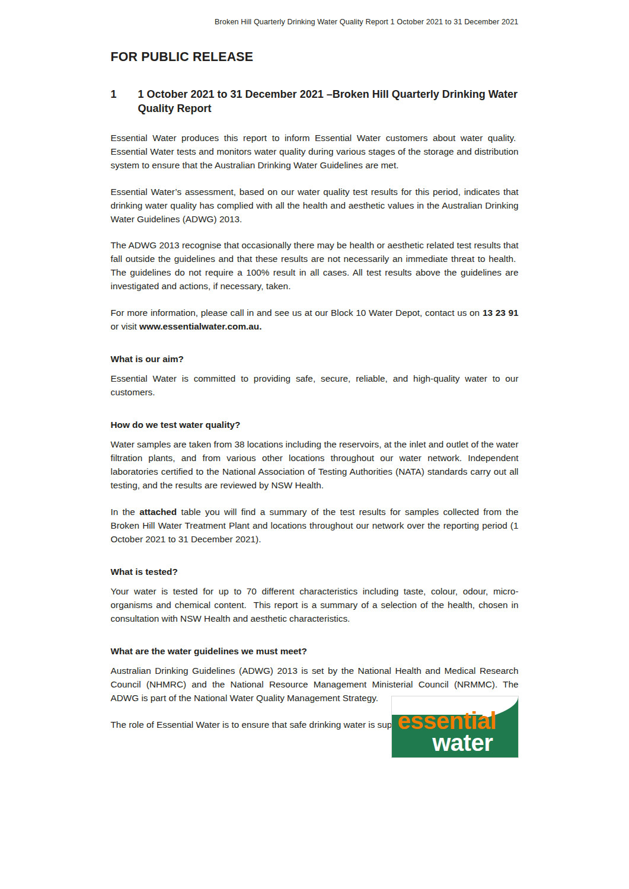Broken Hill Quarterly Drinking Water Quality Report 1 October 2021 to 31 December 2021
FOR PUBLIC RELEASE
1 1 October 2021 to 31 December 2021 –Broken Hill Quarterly Drinking Water Quality Report
Essential Water produces this report to inform Essential Water customers about water quality. Essential Water tests and monitors water quality during various stages of the storage and distribution system to ensure that the Australian Drinking Water Guidelines are met.
Essential Water’s assessment, based on our water quality test results for this period, indicates that drinking water quality has complied with all the health and aesthetic values in the Australian Drinking Water Guidelines (ADWG) 2013.
The ADWG 2013 recognise that occasionally there may be health or aesthetic related test results that fall outside the guidelines and that these results are not necessarily an immediate threat to health. The guidelines do not require a 100% result in all cases. All test results above the guidelines are investigated and actions, if necessary, taken.
For more information, please call in and see us at our Block 10 Water Depot, contact us on 13 23 91 or visit www.essentialwater.com.au.
What is our aim?
Essential Water is committed to providing safe, secure, reliable, and high-quality water to our customers.
How do we test water quality?
Water samples are taken from 38 locations including the reservoirs, at the inlet and outlet of the water filtration plants, and from various other locations throughout our water network. Independent laboratories certified to the National Association of Testing Authorities (NATA) standards carry out all testing, and the results are reviewed by NSW Health.
In the attached table you will find a summary of the test results for samples collected from the Broken Hill Water Treatment Plant and locations throughout our network over the reporting period (1 October 2021 to 31 December 2021).
What is tested?
Your water is tested for up to 70 different characteristics including taste, colour, odour, micro-organisms and chemical content. This report is a summary of a selection of the health, chosen in consultation with NSW Health and aesthetic characteristics.
What are the water guidelines we must meet?
Australian Drinking Guidelines (ADWG) 2013 is set by the National Health and Medical Research Council (NHMRC) and the National Resource Management Ministerial Council (NRMMC). The ADWG is part of the National Water Quality Management Strategy.
The role of Essential Water is to ensure that safe drinking water is supplied to meet all guidelines.
essential water